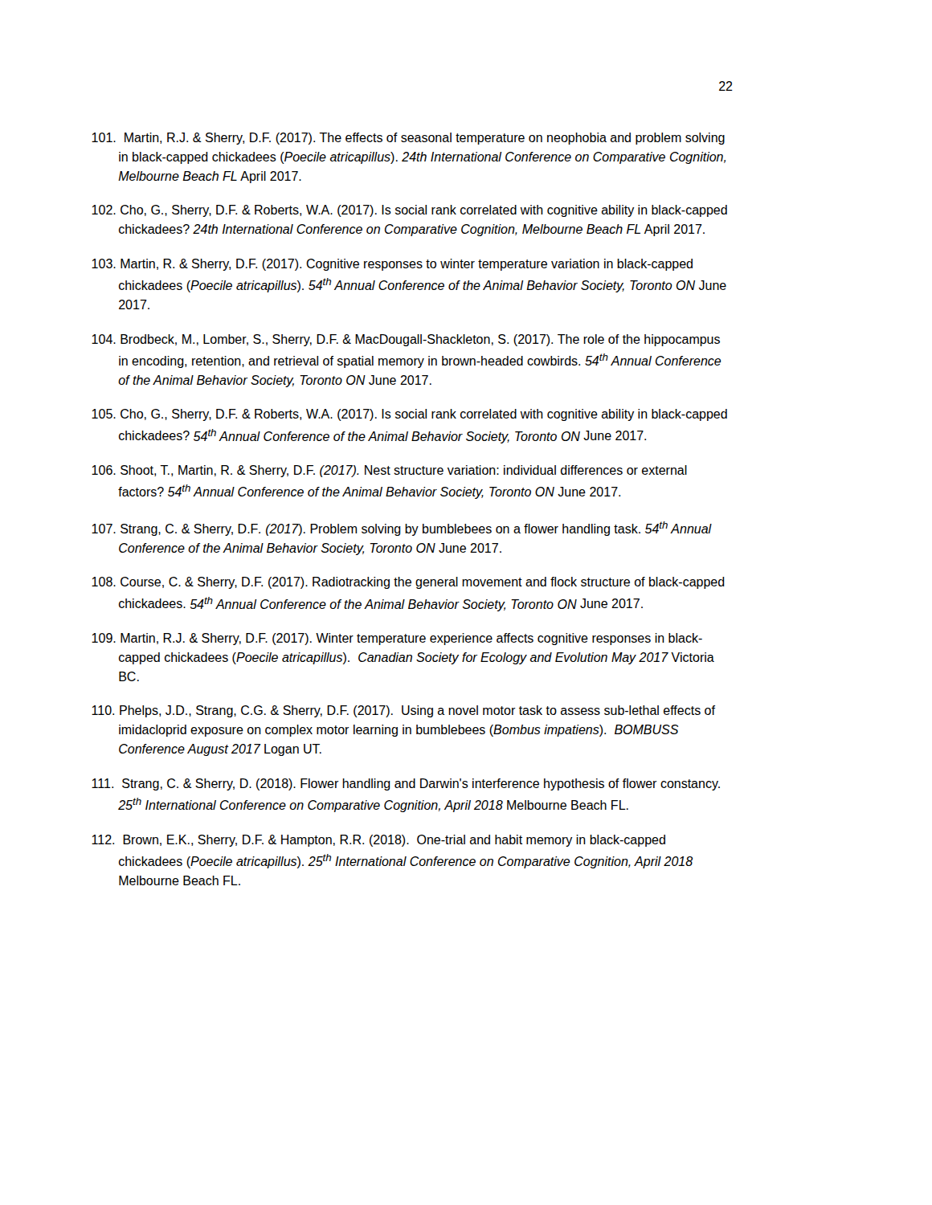22
101. Martin, R.J. & Sherry, D.F. (2017). The effects of seasonal temperature on neophobia and problem solving in black-capped chickadees (Poecile atricapillus). 24th International Conference on Comparative Cognition, Melbourne Beach FL April 2017.
102. Cho, G., Sherry, D.F. & Roberts, W.A. (2017). Is social rank correlated with cognitive ability in black-capped chickadees? 24th International Conference on Comparative Cognition, Melbourne Beach FL April 2017.
103. Martin, R. & Sherry, D.F. (2017). Cognitive responses to winter temperature variation in black-capped chickadees (Poecile atricapillus). 54th Annual Conference of the Animal Behavior Society, Toronto ON June 2017.
104. Brodbeck, M., Lomber, S., Sherry, D.F. & MacDougall-Shackleton, S. (2017). The role of the hippocampus in encoding, retention, and retrieval of spatial memory in brown-headed cowbirds. 54th Annual Conference of the Animal Behavior Society, Toronto ON June 2017.
105. Cho, G., Sherry, D.F. & Roberts, W.A. (2017). Is social rank correlated with cognitive ability in black-capped chickadees? 54th Annual Conference of the Animal Behavior Society, Toronto ON June 2017.
106. Shoot, T., Martin, R. & Sherry, D.F. (2017). Nest structure variation: individual differences or external factors? 54th Annual Conference of the Animal Behavior Society, Toronto ON June 2017.
107. Strang, C. & Sherry, D.F. (2017). Problem solving by bumblebees on a flower handling task. 54th Annual Conference of the Animal Behavior Society, Toronto ON June 2017.
108. Course, C. & Sherry, D.F. (2017). Radiotracking the general movement and flock structure of black-capped chickadees. 54th Annual Conference of the Animal Behavior Society, Toronto ON June 2017.
109. Martin, R.J. & Sherry, D.F. (2017). Winter temperature experience affects cognitive responses in black-capped chickadees (Poecile atricapillus). Canadian Society for Ecology and Evolution May 2017 Victoria BC.
110. Phelps, J.D., Strang, C.G. & Sherry, D.F. (2017). Using a novel motor task to assess sub-lethal effects of imidacloprid exposure on complex motor learning in bumblebees (Bombus impatiens). BOMBUSS Conference August 2017 Logan UT.
111. Strang, C. & Sherry, D. (2018). Flower handling and Darwin's interference hypothesis of flower constancy. 25th International Conference on Comparative Cognition, April 2018 Melbourne Beach FL.
112. Brown, E.K., Sherry, D.F. & Hampton, R.R. (2018). One-trial and habit memory in black-capped chickadees (Poecile atricapillus). 25th International Conference on Comparative Cognition, April 2018 Melbourne Beach FL.